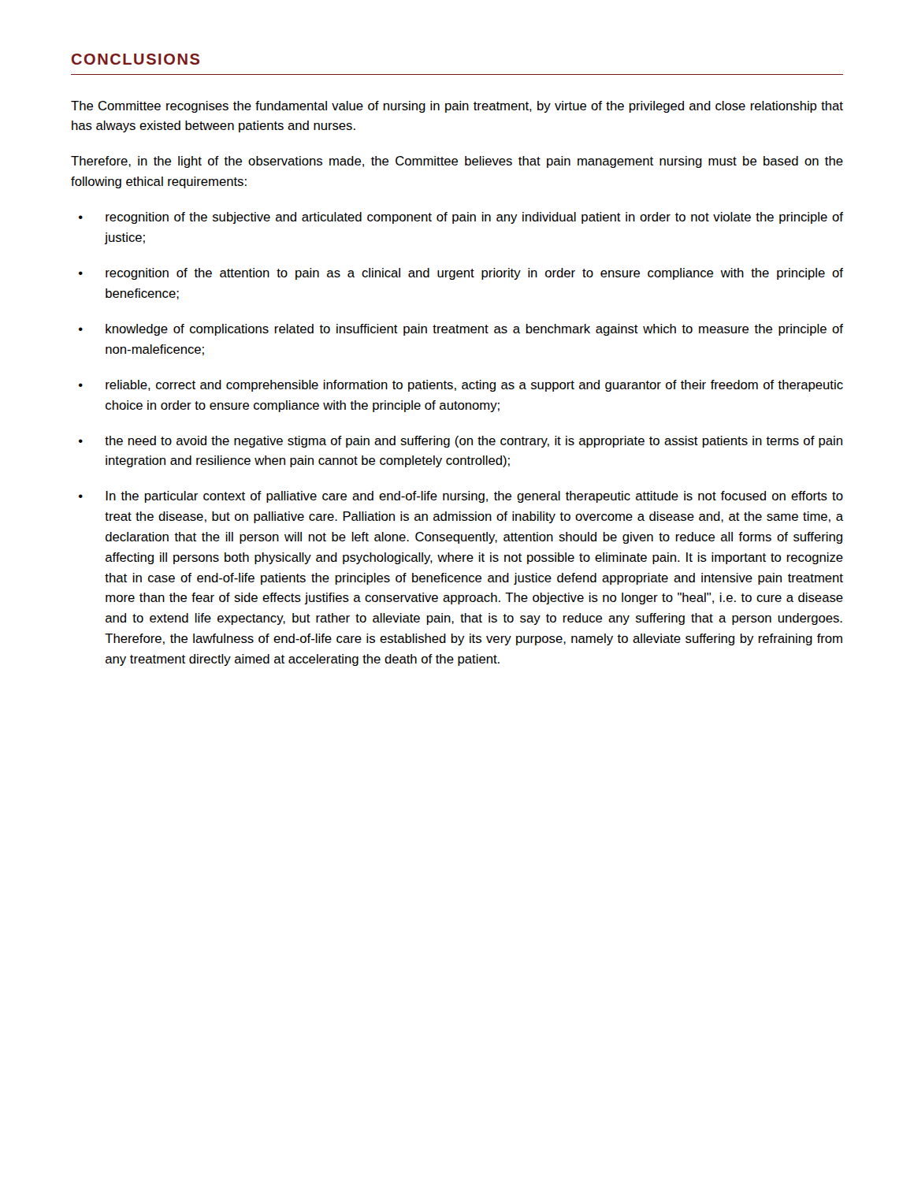Conclusions
The Committee recognises the fundamental value of nursing in pain treatment, by virtue of the privileged and close relationship that has always existed between patients and nurses.
Therefore, in the light of the observations made, the Committee believes that pain management nursing must be based on the following ethical requirements:
recognition of the subjective and articulated component of pain in any individual patient in order to not violate the principle of justice;
recognition of the attention to pain as a clinical and urgent priority in order to ensure compliance with the principle of beneficence;
knowledge of complications related to insufficient pain treatment as a benchmark against which to measure the principle of non-maleficence;
reliable, correct and comprehensible information to patients, acting as a support and guarantor of their freedom of therapeutic choice in order to ensure compliance with the principle of autonomy;
the need to avoid the negative stigma of pain and suffering (on the contrary, it is appropriate to assist patients in terms of pain integration and resilience when pain cannot be completely controlled);
In the particular context of palliative care and end-of-life nursing, the general therapeutic attitude is not focused on efforts to treat the disease, but on palliative care. Palliation is an admission of inability to overcome a disease and, at the same time, a declaration that the ill person will not be left alone. Consequently, attention should be given to reduce all forms of suffering affecting ill persons both physically and psychologically, where it is not possible to eliminate pain. It is important to recognize that in case of end-of-life patients the principles of beneficence and justice defend appropriate and intensive pain treatment more than the fear of side effects justifies a conservative approach. The objective is no longer to "heal", i.e. to cure a disease and to extend life expectancy, but rather to alleviate pain, that is to say to reduce any suffering that a person undergoes. Therefore, the lawfulness of end-of-life care is established by its very purpose, namely to alleviate suffering by refraining from any treatment directly aimed at accelerating the death of the patient.